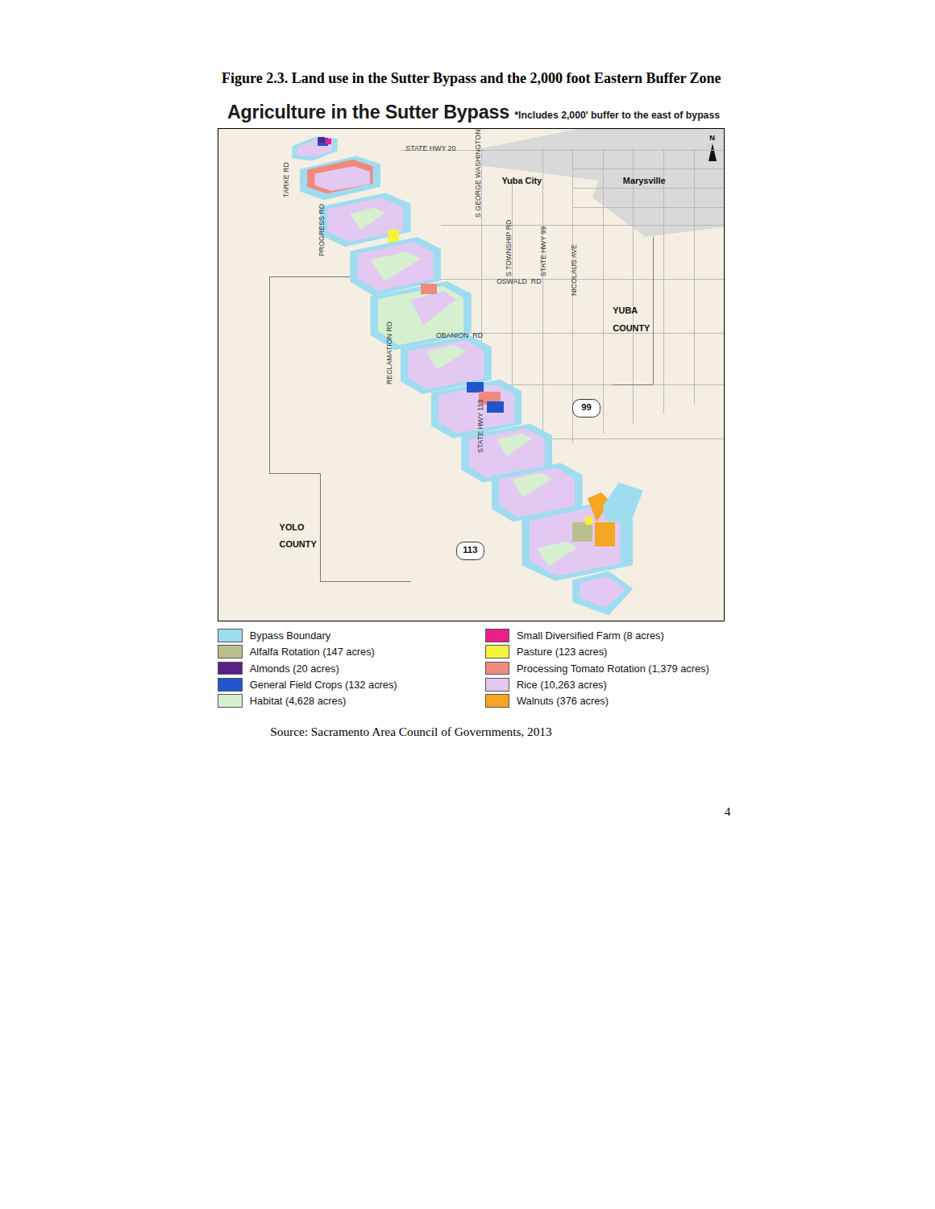Figure 2.3. Land use in the Sutter Bypass and the 2,000 foot Eastern Buffer Zone
Agriculture in the Sutter Bypass *Includes 2,000' buffer to the east of bypass
N
STATE HWY 20
Yuba City
Marysville
TARKE RD
PROGRESS RD
S GEORGE WASHINGTON BLVD
S TOWNSHIP RD
STATE HWY 99
NICOLAUS AVE
OSWALD RD
OBANION RD
YUBA
COUNTY
RECLAMATION RD
STATE HWY 113
YOLO
COUNTY
99
113
Bypass Boundary
Small Diversified Farm (8 acres)
Alfalfa Rotation (147 acres)
Pasture (123 acres)
Almonds (20 acres)
Processing Tomato Rotation (1,379 acres)
General Field Crops (132 acres)
Rice (10,263 acres)
Habitat (4,628 acres)
Walnuts (376 acres)
Source: Sacramento Area Council of Governments, 2013
4